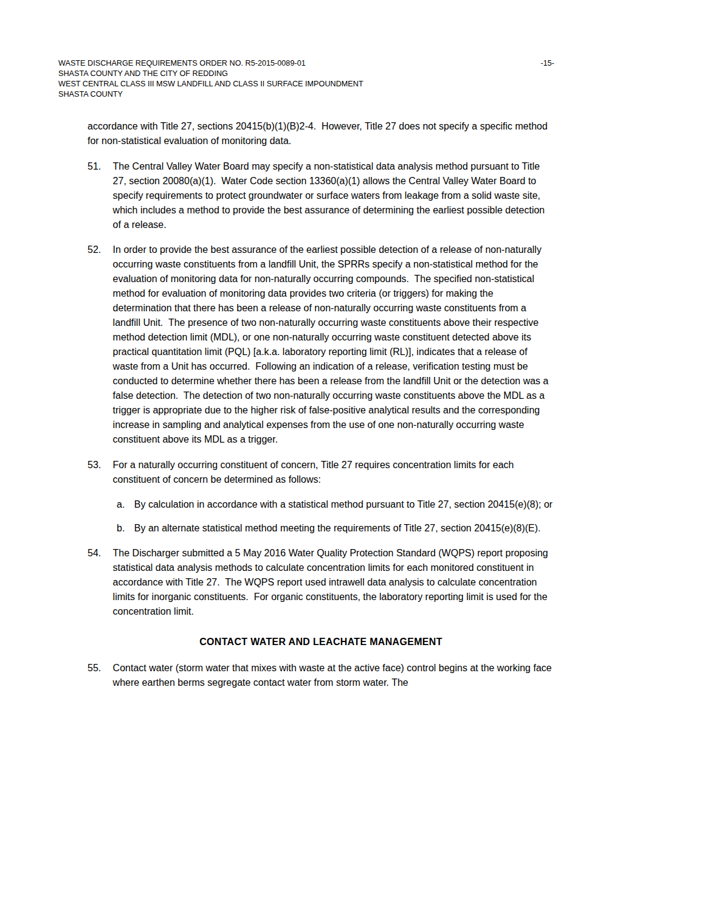-15-
WASTE DISCHARGE REQUIREMENTS ORDER NO. R5-2015-0089-01
SHASTA COUNTY AND THE CITY OF REDDING
WEST CENTRAL CLASS III MSW LANDFILL AND CLASS II SURFACE IMPOUNDMENT
SHASTA COUNTY
accordance with Title 27, sections 20415(b)(1)(B)2-4. However, Title 27 does not specify a specific method for non-statistical evaluation of monitoring data.
51. The Central Valley Water Board may specify a non-statistical data analysis method pursuant to Title 27, section 20080(a)(1). Water Code section 13360(a)(1) allows the Central Valley Water Board to specify requirements to protect groundwater or surface waters from leakage from a solid waste site, which includes a method to provide the best assurance of determining the earliest possible detection of a release.
52. In order to provide the best assurance of the earliest possible detection of a release of non-naturally occurring waste constituents from a landfill Unit, the SPRRs specify a non-statistical method for the evaluation of monitoring data for non-naturally occurring compounds. The specified non-statistical method for evaluation of monitoring data provides two criteria (or triggers) for making the determination that there has been a release of non-naturally occurring waste constituents from a landfill Unit. The presence of two non-naturally occurring waste constituents above their respective method detection limit (MDL), or one non-naturally occurring waste constituent detected above its practical quantitation limit (PQL) [a.k.a. laboratory reporting limit (RL)], indicates that a release of waste from a Unit has occurred. Following an indication of a release, verification testing must be conducted to determine whether there has been a release from the landfill Unit or the detection was a false detection. The detection of two non-naturally occurring waste constituents above the MDL as a trigger is appropriate due to the higher risk of false-positive analytical results and the corresponding increase in sampling and analytical expenses from the use of one non-naturally occurring waste constituent above its MDL as a trigger.
53.
For a naturally occurring constituent of concern, Title 27 requires concentration limits for each constituent of concern be determined as follows:
a. By calculation in accordance with a statistical method pursuant to Title 27, section 20415(e)(8); or
b. By an alternate statistical method meeting the requirements of Title 27, section 20415(e)(8)(E).
54. The Discharger submitted a 5 May 2016 Water Quality Protection Standard (WQPS) report proposing statistical data analysis methods to calculate concentration limits for each monitored constituent in accordance with Title 27. The WQPS report used intrawell data analysis to calculate concentration limits for inorganic constituents. For organic constituents, the laboratory reporting limit is used for the concentration limit.
CONTACT WATER AND LEACHATE MANAGEMENT
55. Contact water (storm water that mixes with waste at the active face) control begins at the working face where earthen berms segregate contact water from storm water. The